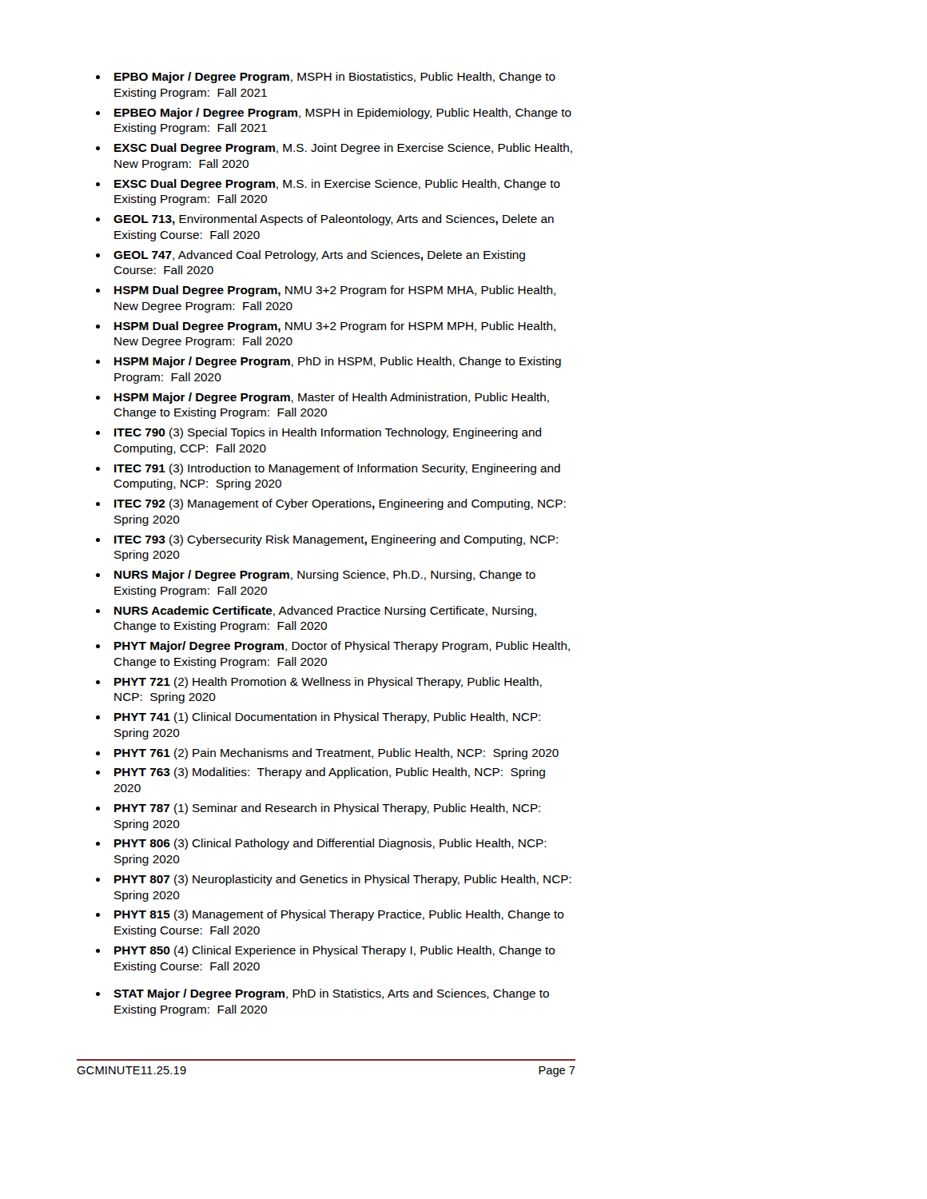EPBO Major / Degree Program, MSPH in Biostatistics, Public Health, Change to Existing Program: Fall 2021
EPBEO Major / Degree Program, MSPH in Epidemiology, Public Health, Change to Existing Program: Fall 2021
EXSC Dual Degree Program, M.S. Joint Degree in Exercise Science, Public Health, New Program: Fall 2020
EXSC Dual Degree Program, M.S. in Exercise Science, Public Health, Change to Existing Program: Fall 2020
GEOL 713, Environmental Aspects of Paleontology, Arts and Sciences, Delete an Existing Course: Fall 2020
GEOL 747, Advanced Coal Petrology, Arts and Sciences, Delete an Existing Course: Fall 2020
HSPM Dual Degree Program, NMU 3+2 Program for HSPM MHA, Public Health, New Degree Program: Fall 2020
HSPM Dual Degree Program, NMU 3+2 Program for HSPM MPH, Public Health, New Degree Program: Fall 2020
HSPM Major / Degree Program, PhD in HSPM, Public Health, Change to Existing Program: Fall 2020
HSPM Major / Degree Program, Master of Health Administration, Public Health, Change to Existing Program: Fall 2020
ITEC 790 (3) Special Topics in Health Information Technology, Engineering and Computing, CCP: Fall 2020
ITEC 791 (3) Introduction to Management of Information Security, Engineering and Computing, NCP: Spring 2020
ITEC 792 (3) Management of Cyber Operations, Engineering and Computing, NCP: Spring 2020
ITEC 793 (3) Cybersecurity Risk Management, Engineering and Computing, NCP: Spring 2020
NURS Major / Degree Program, Nursing Science, Ph.D., Nursing, Change to Existing Program: Fall 2020
NURS Academic Certificate, Advanced Practice Nursing Certificate, Nursing, Change to Existing Program: Fall 2020
PHYT Major/ Degree Program, Doctor of Physical Therapy Program, Public Health, Change to Existing Program: Fall 2020
PHYT 721 (2) Health Promotion & Wellness in Physical Therapy, Public Health, NCP: Spring 2020
PHYT 741 (1) Clinical Documentation in Physical Therapy, Public Health, NCP: Spring 2020
PHYT 761 (2) Pain Mechanisms and Treatment, Public Health, NCP: Spring 2020
PHYT 763 (3) Modalities: Therapy and Application, Public Health, NCP: Spring 2020
PHYT 787 (1) Seminar and Research in Physical Therapy, Public Health, NCP: Spring 2020
PHYT 806 (3) Clinical Pathology and Differential Diagnosis, Public Health, NCP: Spring 2020
PHYT 807 (3) Neuroplasticity and Genetics in Physical Therapy, Public Health, NCP: Spring 2020
PHYT 815 (3) Management of Physical Therapy Practice, Public Health, Change to Existing Course: Fall 2020
PHYT 850 (4) Clinical Experience in Physical Therapy I, Public Health, Change to Existing Course: Fall 2020
STAT Major / Degree Program, PhD in Statistics, Arts and Sciences, Change to Existing Program: Fall 2020
GCMINUTE11.25.19 Page 7